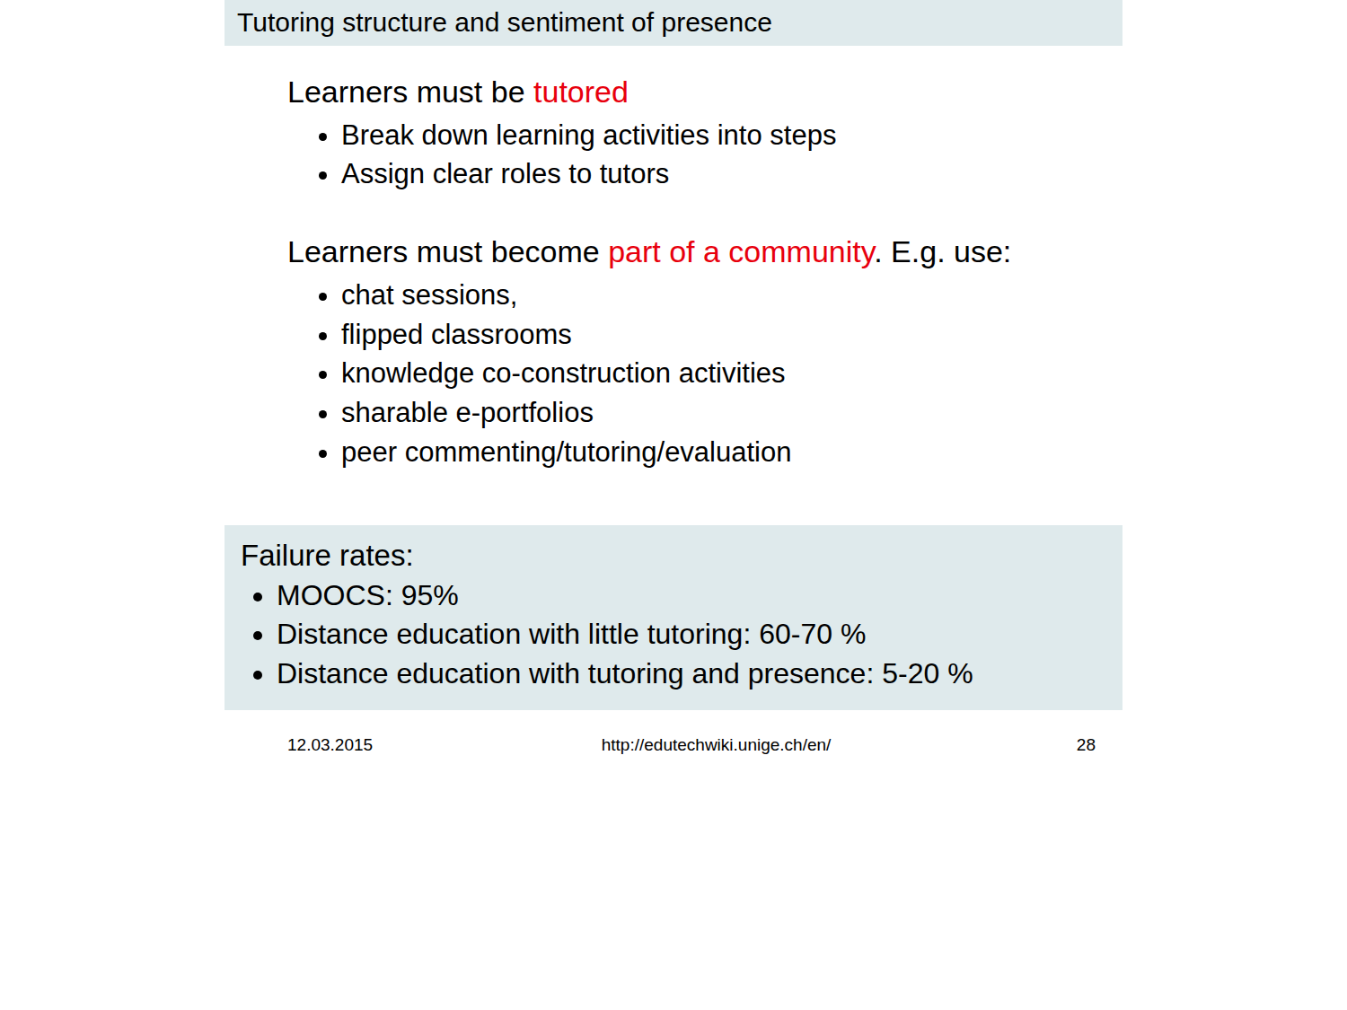Tutoring structure and sentiment of presence
Learners must be tutored
Break down learning activities into steps
Assign clear roles to tutors
Learners must become part of a community. E.g. use:
chat sessions,
flipped classrooms
knowledge co-construction activities
sharable e-portfolios
peer commenting/tutoring/evaluation
Failure rates:
MOOCS: 95%
Distance education with little tutoring: 60-70 %
Distance education with tutoring and presence: 5-20 %
12.03.2015 http://edutechwiki.unige.ch/en/ 28